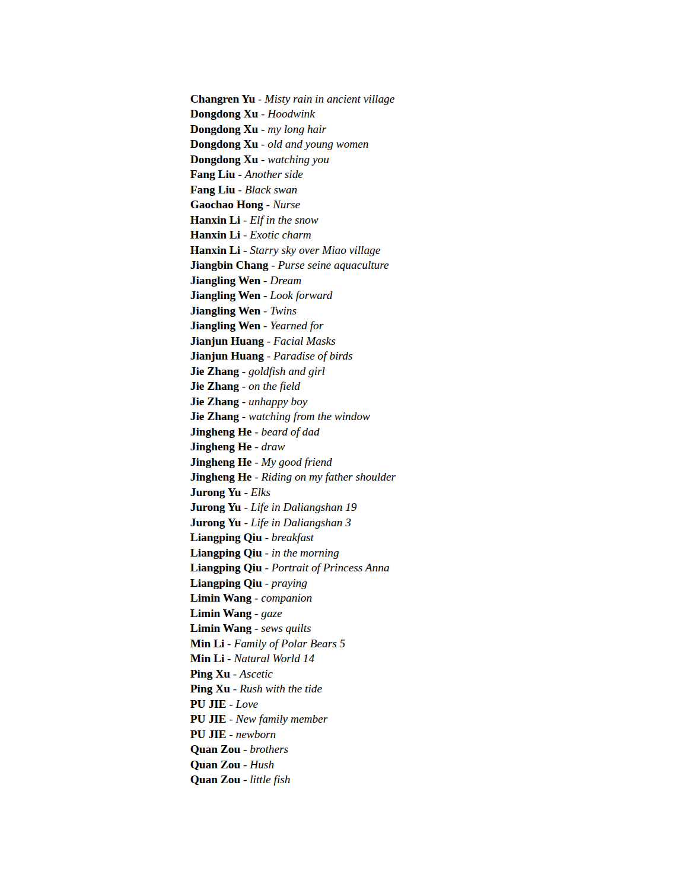Changren Yu - Misty rain in ancient village
Dongdong Xu - Hoodwink
Dongdong Xu - my long hair
Dongdong Xu - old and young women
Dongdong Xu - watching you
Fang Liu - Another side
Fang Liu - Black swan
Gaochao Hong - Nurse
Hanxin Li - Elf in the snow
Hanxin Li - Exotic charm
Hanxin Li - Starry sky over Miao village
Jiangbin Chang - Purse seine aquaculture
Jiangling Wen - Dream
Jiangling Wen - Look forward
Jiangling Wen - Twins
Jiangling Wen - Yearned for
Jianjun Huang - Facial Masks
Jianjun Huang - Paradise of birds
Jie Zhang - goldfish and girl
Jie Zhang - on the field
Jie Zhang - unhappy boy
Jie Zhang - watching from the window
Jingheng He - beard of dad
Jingheng He - draw
Jingheng He - My good friend
Jingheng He - Riding on my father shoulder
Jurong Yu - Elks
Jurong Yu - Life in Daliangshan 19
Jurong Yu - Life in Daliangshan 3
Liangping Qiu - breakfast
Liangping Qiu - in the morning
Liangping Qiu - Portrait of Princess Anna
Liangping Qiu - praying
Limin Wang - companion
Limin Wang - gaze
Limin Wang - sews quilts
Min Li - Family of Polar Bears 5
Min Li - Natural World 14
Ping Xu - Ascetic
Ping Xu - Rush with the tide
PU JIE - Love
PU JIE - New family member
PU JIE - newborn
Quan Zou - brothers
Quan Zou - Hush
Quan Zou - little fish